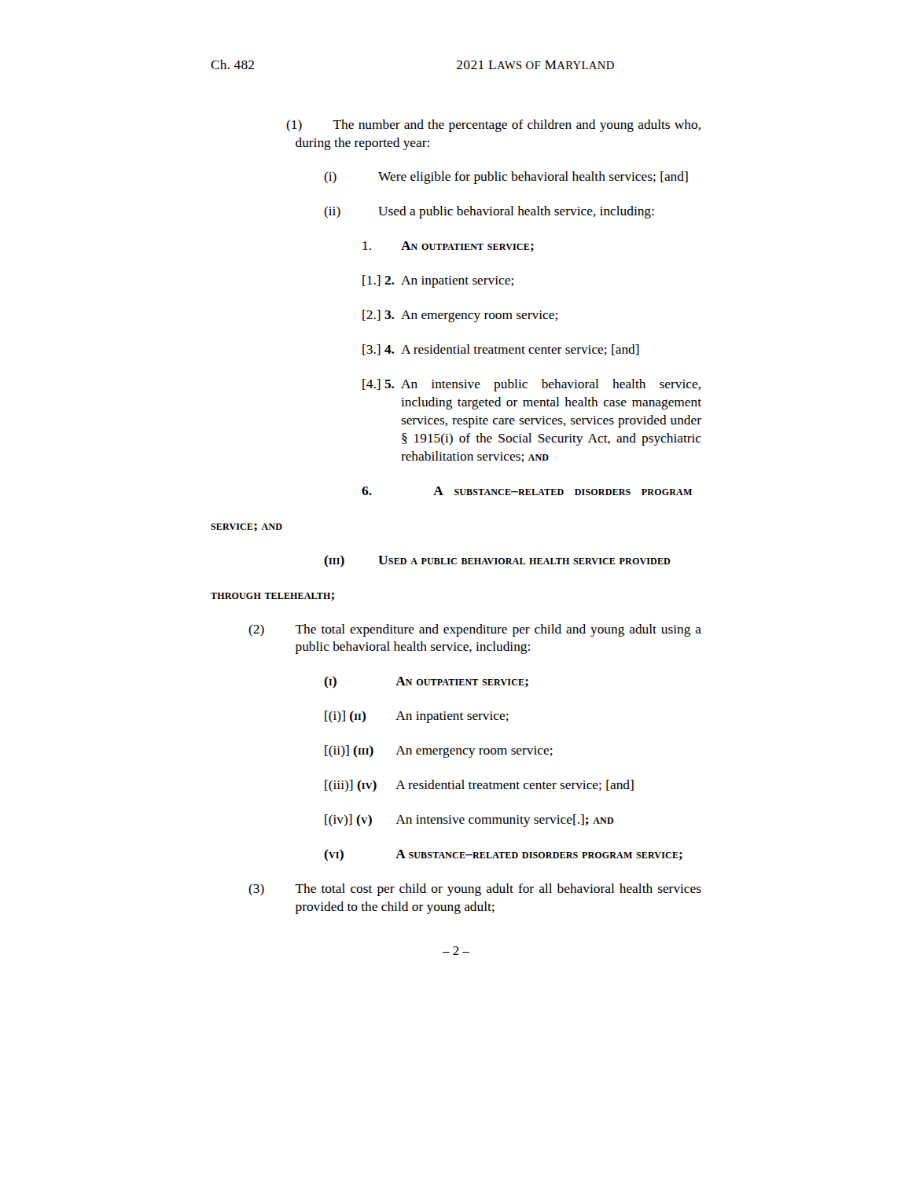Ch. 482 2021 LAWS OF MARYLAND
(1) The number and the percentage of children and young adults who, during the reported year:
(i) Were eligible for public behavioral health services; [and]
(ii) Used a public behavioral health service, including:
1. An outpatient service;
[1.] 2. An inpatient service;
[2.] 3. An emergency room service;
[3.] 4. A residential treatment center service; [and]
[4.] 5. An intensive public behavioral health service, including targeted or mental health case management services, respite care services, services provided under § 1915(i) of the Social Security Act, and psychiatric rehabilitation services; and
6. A substance–related disorders program
service; and
(iii) Used a public behavioral health service provided
through telehealth;
(2) The total expenditure and expenditure per child and young adult using a public behavioral health service, including:
(i) An outpatient service;
[(i)] (ii) An inpatient service;
[(ii)] (iii) An emergency room service;
[(iii)] (iv) A residential treatment center service; [and]
[(iv)] (v) An intensive community service[.]; and
(vi) A substance–related disorders program service;
(3) The total cost per child or young adult for all behavioral health services provided to the child or young adult;
– 2 –